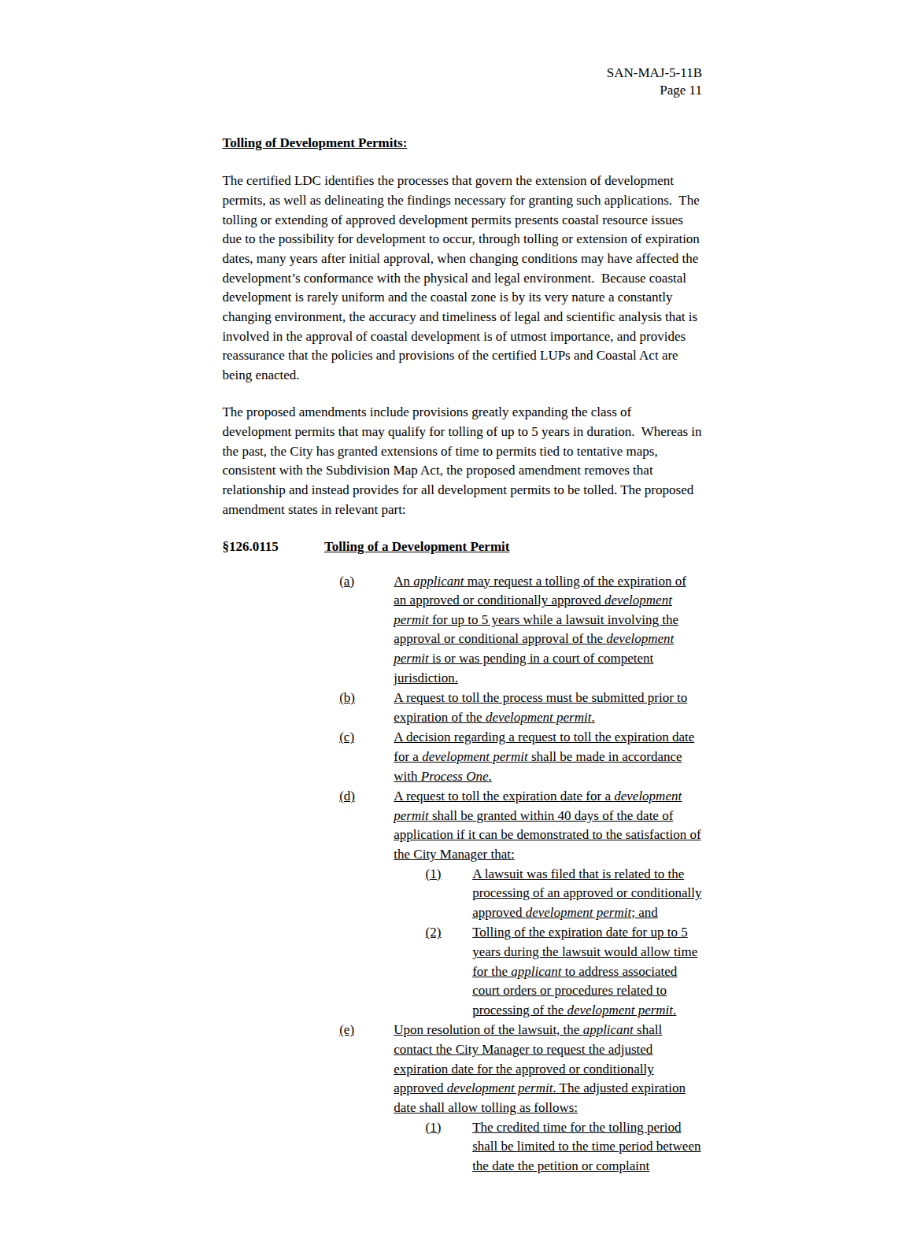SAN-MAJ-5-11B
Page 11
Tolling of Development Permits:
The certified LDC identifies the processes that govern the extension of development permits, as well as delineating the findings necessary for granting such applications. The tolling or extending of approved development permits presents coastal resource issues due to the possibility for development to occur, through tolling or extension of expiration dates, many years after initial approval, when changing conditions may have affected the development’s conformance with the physical and legal environment. Because coastal development is rarely uniform and the coastal zone is by its very nature a constantly changing environment, the accuracy and timeliness of legal and scientific analysis that is involved in the approval of coastal development is of utmost importance, and provides reassurance that the policies and provisions of the certified LUPs and Coastal Act are being enacted.
The proposed amendments include provisions greatly expanding the class of development permits that may qualify for tolling of up to 5 years in duration. Whereas in the past, the City has granted extensions of time to permits tied to tentative maps, consistent with the Subdivision Map Act, the proposed amendment removes that relationship and instead provides for all development permits to be tolled. The proposed amendment states in relevant part:
§126.0115 Tolling of a Development Permit
(a) An applicant may request a tolling of the expiration of an approved or conditionally approved development permit for up to 5 years while a lawsuit involving the approval or conditional approval of the development permit is or was pending in a court of competent jurisdiction.
(b) A request to toll the process must be submitted prior to expiration of the development permit.
(c) A decision regarding a request to toll the expiration date for a development permit shall be made in accordance with Process One.
(d) A request to toll the expiration date for a development permit shall be granted within 40 days of the date of application if it can be demonstrated to the satisfaction of the City Manager that:
(1) A lawsuit was filed that is related to the processing of an approved or conditionally approved development permit; and
(2) Tolling of the expiration date for up to 5 years during the lawsuit would allow time for the applicant to address associated court orders or procedures related to processing of the development permit.
(e) Upon resolution of the lawsuit, the applicant shall contact the City Manager to request the adjusted expiration date for the approved or conditionally approved development permit. The adjusted expiration date shall allow tolling as follows:
(1) The credited time for the tolling period shall be limited to the time period between the date the petition or complaint